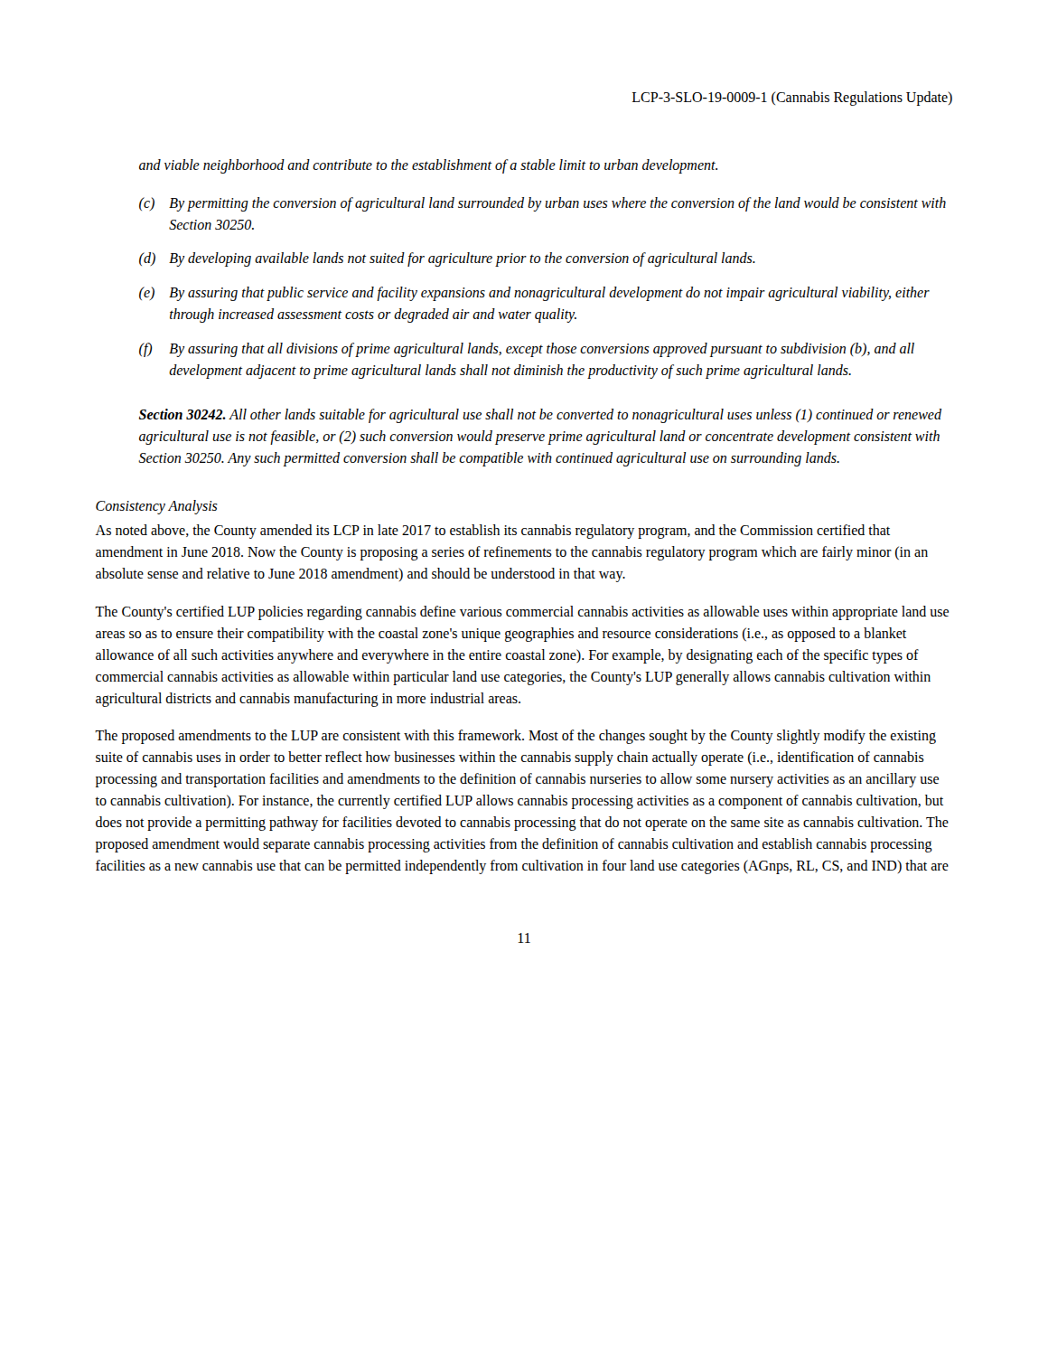LCP-3-SLO-19-0009-1 (Cannabis Regulations Update)
and viable neighborhood and contribute to the establishment of a stable limit to urban development.
(c)
By permitting the conversion of agricultural land surrounded by urban uses where the conversion of the land would be consistent with Section 30250.
(d)
By developing available lands not suited for agriculture prior to the conversion of agricultural lands.
(e)
By assuring that public service and facility expansions and nonagricultural development do not impair agricultural viability, either through increased assessment costs or degraded air and water quality.
(f)
By assuring that all divisions of prime agricultural lands, except those conversions approved pursuant to subdivision (b), and all development adjacent to prime agricultural lands shall not diminish the productivity of such prime agricultural lands.
Section 30242. All other lands suitable for agricultural use shall not be converted to nonagricultural uses unless (1) continued or renewed agricultural use is not feasible, or (2) such conversion would preserve prime agricultural land or concentrate development consistent with Section 30250. Any such permitted conversion shall be compatible with continued agricultural use on surrounding lands.
Consistency Analysis
As noted above, the County amended its LCP in late 2017 to establish its cannabis regulatory program, and the Commission certified that amendment in June 2018. Now the County is proposing a series of refinements to the cannabis regulatory program which are fairly minor (in an absolute sense and relative to June 2018 amendment) and should be understood in that way.
The County's certified LUP policies regarding cannabis define various commercial cannabis activities as allowable uses within appropriate land use areas so as to ensure their compatibility with the coastal zone's unique geographies and resource considerations (i.e., as opposed to a blanket allowance of all such activities anywhere and everywhere in the entire coastal zone). For example, by designating each of the specific types of commercial cannabis activities as allowable within particular land use categories, the County's LUP generally allows cannabis cultivation within agricultural districts and cannabis manufacturing in more industrial areas.
The proposed amendments to the LUP are consistent with this framework. Most of the changes sought by the County slightly modify the existing suite of cannabis uses in order to better reflect how businesses within the cannabis supply chain actually operate (i.e., identification of cannabis processing and transportation facilities and amendments to the definition of cannabis nurseries to allow some nursery activities as an ancillary use to cannabis cultivation). For instance, the currently certified LUP allows cannabis processing activities as a component of cannabis cultivation, but does not provide a permitting pathway for facilities devoted to cannabis processing that do not operate on the same site as cannabis cultivation. The proposed amendment would separate cannabis processing activities from the definition of cannabis cultivation and establish cannabis processing facilities as a new cannabis use that can be permitted independently from cultivation in four land use categories (AGnps, RL, CS, and IND) that are
11